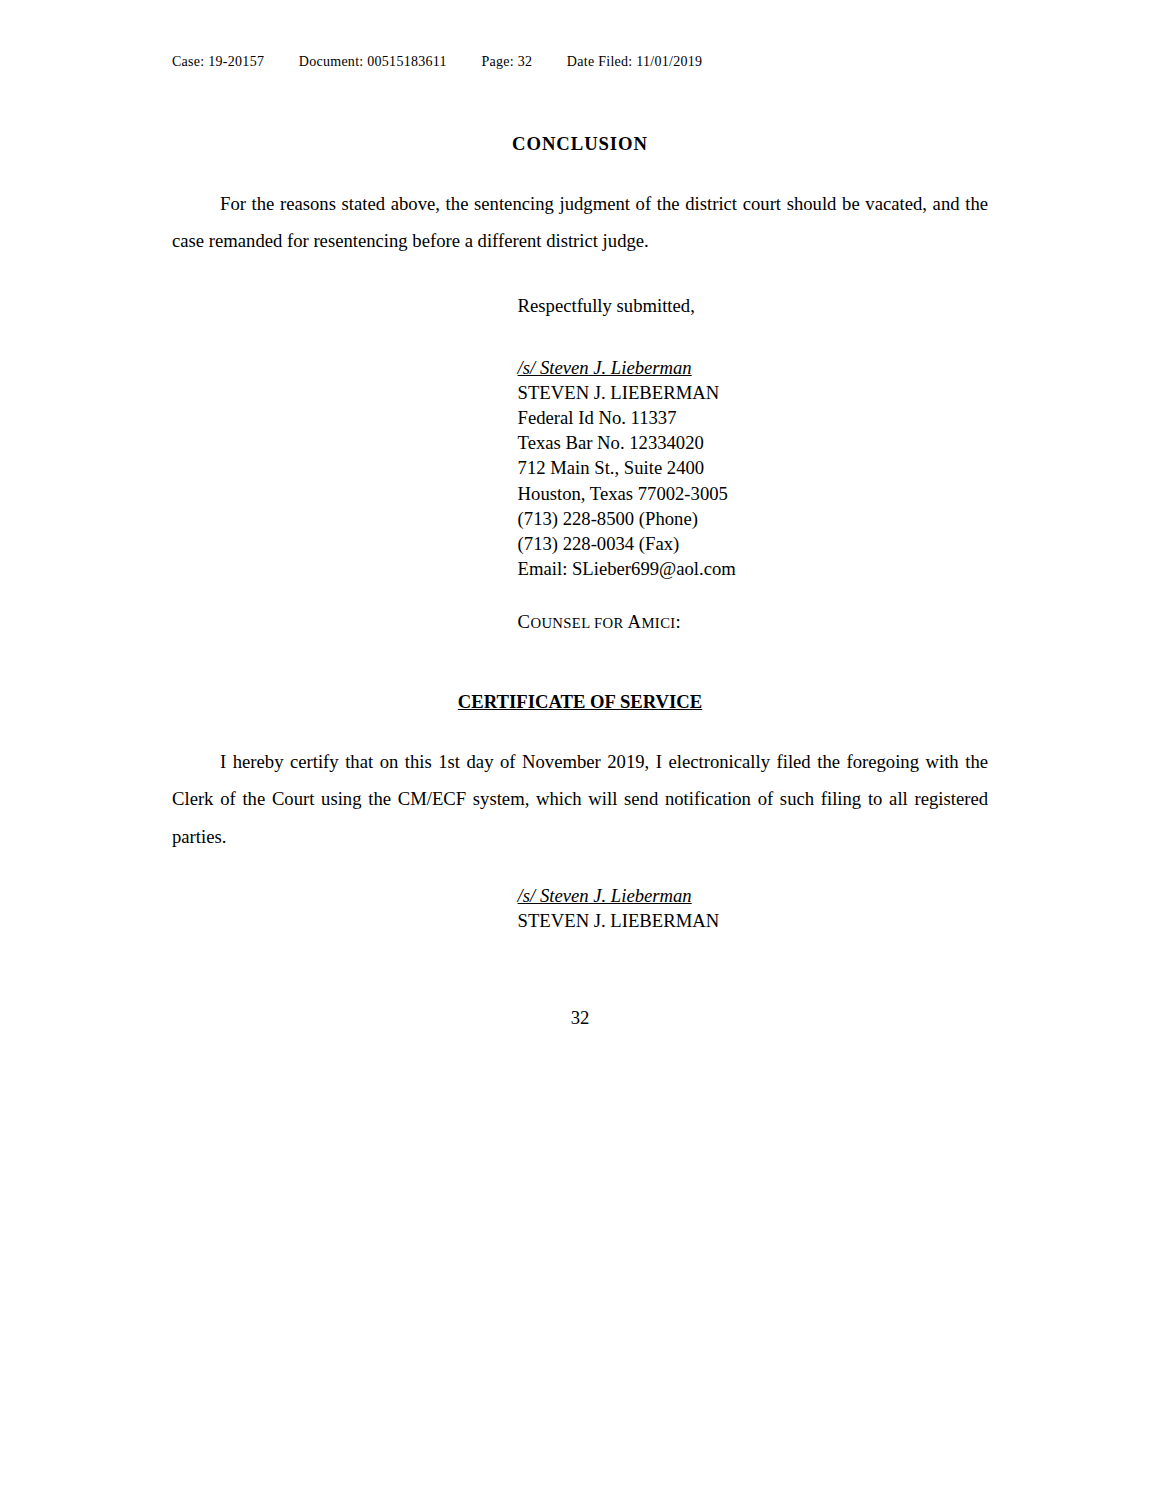Case: 19-20157 Document: 00515183611 Page: 32 Date Filed: 11/01/2019
CONCLUSION
For the reasons stated above, the sentencing judgment of the district court should be vacated, and the case remanded for resentencing before a different district judge.
Respectfully submitted,
/s/ Steven J. Lieberman
STEVEN J. LIEBERMAN
Federal Id No. 11337
Texas Bar No. 12334020
712 Main St., Suite 2400
Houston, Texas 77002-3005
(713) 228-8500 (Phone)
(713) 228-0034 (Fax)
Email: SLieber699@aol.com
COUNSEL FOR AMICI:
CERTIFICATE OF SERVICE
I hereby certify that on this 1st day of November 2019, I electronically filed the foregoing with the Clerk of the Court using the CM/ECF system, which will send notification of such filing to all registered parties.
/s/ Steven J. Lieberman
STEVEN J. LIEBERMAN
32